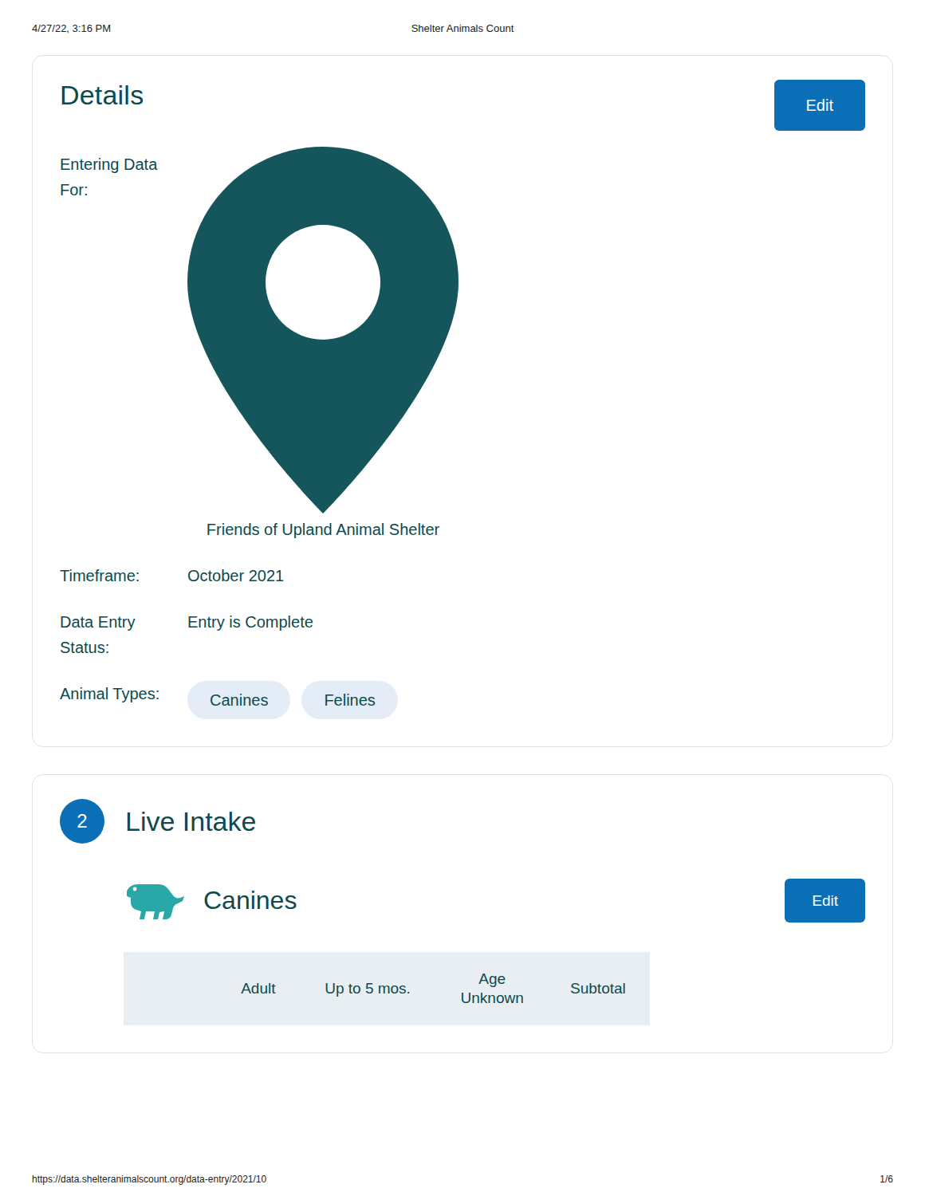4/27/22, 3:16 PM
Shelter Animals Count
Details
Edit
Entering Data For:
Friends of Upland Animal Shelter
Timeframe:
October 2021
Data Entry Status:
Entry is Complete
Animal Types:
Canines Felines
2
Live Intake
Canines
Edit
| | Adult | Up to 5 mos. | Age Unknown | Subtotal |
| --- | --- | --- | --- | --- |
https://data.shelteranimalscount.org/data-entry/2021/10 1/6